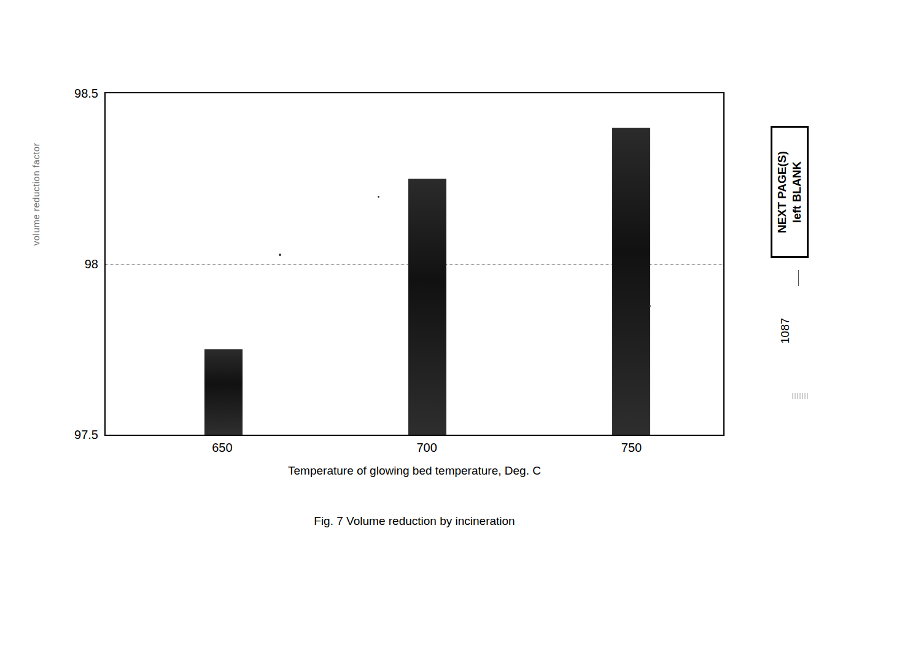volume reduction factor
98.5 98 97.5
650 -> 97.75 => 25% height
700 -> 98.25 => 75% height
750 -> 98.40 => 90% height
650 700 750
Temperature of glowing bed temperature, Deg. C
Fig. 7 Volume reduction by incineration
NEXT PAGE(S)
left BLANK
1087